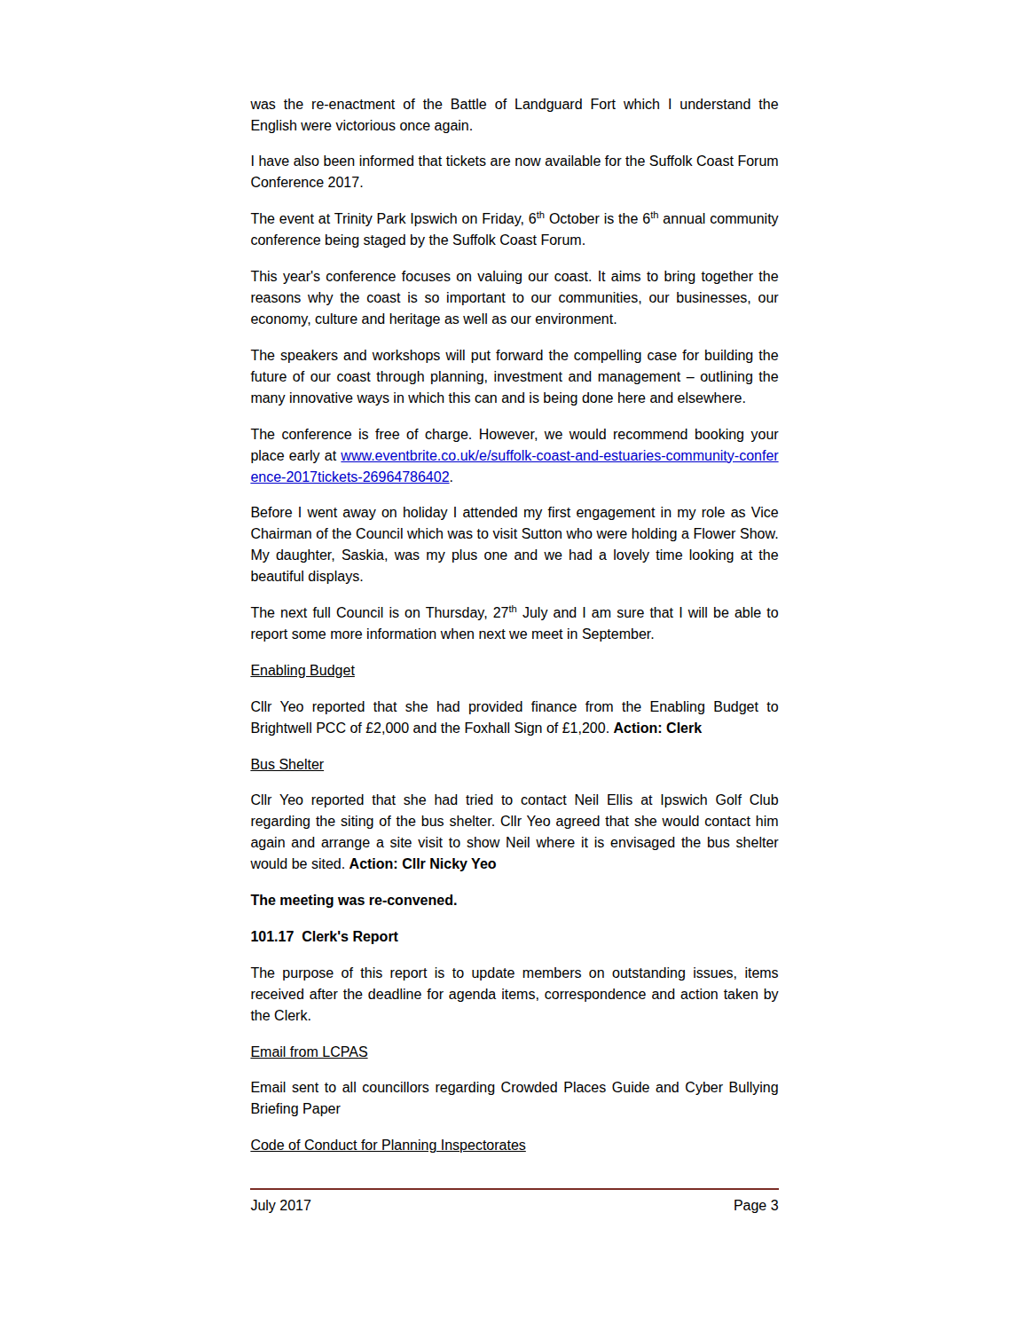was the re-enactment of the Battle of Landguard Fort which I understand the English were victorious once again.
I have also been informed that tickets are now available for the Suffolk Coast Forum Conference 2017.
The event at Trinity Park Ipswich on Friday, 6th October is the 6th annual community conference being staged by the Suffolk Coast Forum.
This year's conference focuses on valuing our coast. It aims to bring together the reasons why the coast is so important to our communities, our businesses, our economy, culture and heritage as well as our environment.
The speakers and workshops will put forward the compelling case for building the future of our coast through planning, investment and management – outlining the many innovative ways in which this can and is being done here and elsewhere.
The conference is free of charge. However, we would recommend booking your place early at www.eventbrite.co.uk/e/suffolk-coast-and-estuaries-community-conference-2017tickets-26964786402.
Before I went away on holiday I attended my first engagement in my role as Vice Chairman of the Council which was to visit Sutton who were holding a Flower Show. My daughter, Saskia, was my plus one and we had a lovely time looking at the beautiful displays.
The next full Council is on Thursday, 27th July and I am sure that I will be able to report some more information when next we meet in September.
Enabling Budget
Cllr Yeo reported that she had provided finance from the Enabling Budget to Brightwell PCC of £2,000 and the Foxhall Sign of £1,200. Action: Clerk
Bus Shelter
Cllr Yeo reported that she had tried to contact Neil Ellis at Ipswich Golf Club regarding the siting of the bus shelter. Cllr Yeo agreed that she would contact him again and arrange a site visit to show Neil where it is envisaged the bus shelter would be sited. Action: Cllr Nicky Yeo
The meeting was re-convened.
101.17 Clerk's Report
The purpose of this report is to update members on outstanding issues, items received after the deadline for agenda items, correspondence and action taken by the Clerk.
Email from LCPAS
Email sent to all councillors regarding Crowded Places Guide and Cyber Bullying Briefing Paper
Code of Conduct for Planning Inspectorates
July 2017 Page 3